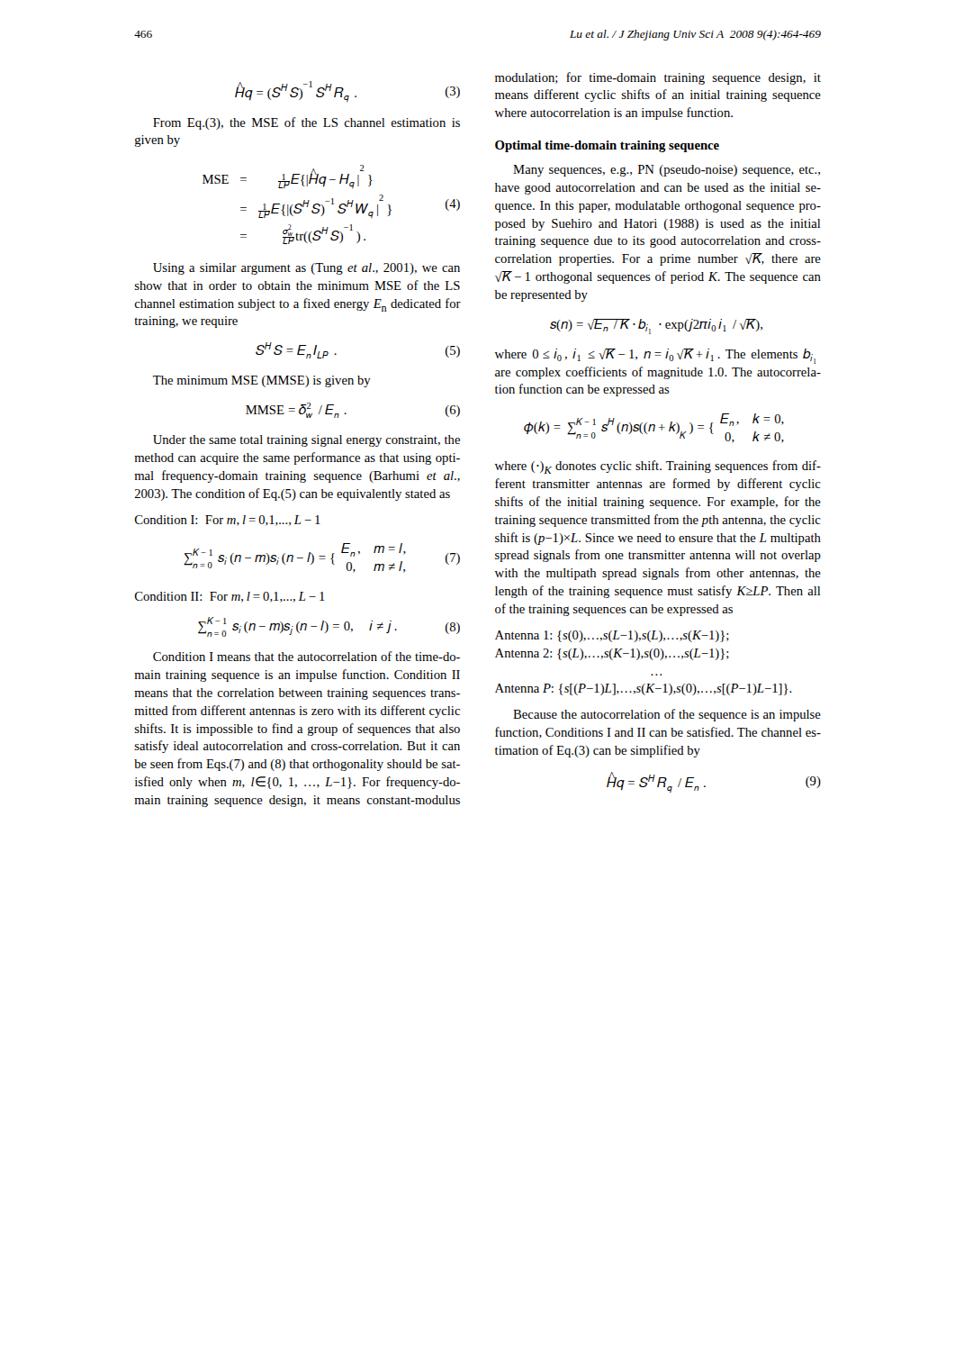466 Lu et al. / J Zhejiang Univ Sci A 2008 9(4):464-469
H^ q = (SHS)−1 SH Rq . (3)
From Eq.(3), the MSE of the LS channel estimation is given by
MSE = 1LP E { |H^q−Hq|2 } = 1LP E { |(SHS)−1SHWq|2 } = σw2LP tr ((SHS)−1) . (4)
Using a similar argument as (Tung et al., 2001), we can show that in order to obtain the minimum MSE of the LS channel estimation subject to a fixed energy En dedicated for training, we require
SH S = En ILP . (5)
The minimum MSE (MMSE) is given by
MMSE = δw2 / En . (6)
Under the same total training signal energy constraint, the method can acquire the same performance as that using optimal frequency-domain training sequence (Barhumi et al., 2003). The condition of Eq.(5) can be equivalently stated as
Condition I: For m, l = 0,1,..., L − 1
∑n=0K−1 si(n−m) si(n−l) = { En,m=l, 0,m≠l, (7)
Condition II: For m, l = 0,1,..., L − 1
∑n=0K−1 si(n−m) sj(n−l) =0, i≠j. (8)
Condition I means that the autocorrelation of the time-domain training sequence is an impulse function. Condition II means that the correlation between training sequences transmitted from different antennas is zero with its different cyclic shifts. It is impossible to find a group of sequences that also satisfy ideal autocorrelation and cross-correlation. But it can be seen from Eqs.(7) and (8) that orthogonality should be satisfied only when m, l∈{0, 1, …, L−1}. For frequency-domain training sequence design, it means constant-modulus modulation; for time-domain training sequence design, it means different cyclic shifts of an initial training sequence where autocorrelation is an impulse function.
Optimal time-domain training sequence
Many sequences, e.g., PN (pseudo-noise) sequence, etc., have good autocorrelation and can be used as the initial sequence. In this paper, modulatable orthogonal sequence proposed by Suehiro and Hatori (1988) is used as the initial training sequence due to its good autocorrelation and cross-correlation properties. For a prime number K, there are K−1 orthogonal sequences of period K. The sequence can be represented by
s(n) = En/K ⋅ bi1 ⋅ exp ( j2πi0i1/K ) ,
where 0≤i0, i1≤K−1, n=i0K+i1. The elements bi1 are complex coefficients of magnitude 1.0. The autocorrelation function can be expressed as
ϕ(k) = ∑n=0K−1 sH(n) s((n+k)K) = { En,k=0, 0,k≠0,
where (⋅)K donotes cyclic shift. Training sequences from different transmitter antennas are formed by different cyclic shifts of the initial training sequence. For example, for the training sequence transmitted from the pth antenna, the cyclic shift is (p−1)×L. Since we need to ensure that the L multipath spread signals from one transmitter antenna will not overlap with the multipath spread signals from other antennas, the length of the training sequence must satisfy K≥LP. Then all of the training sequences can be expressed as
Antenna 1: {s(0),…,s(L−1),s(L),…,s(K−1)};
Antenna 2: {s(L),…,s(K−1),s(0),…,s(L−1)};
… Antenna P: {s[(P−1)L],…,s(K−1),s(0),…,s[(P−1)L−1]}.
Because the autocorrelation of the sequence is an impulse function, Conditions I and II can be satisfied. The channel estimation of Eq.(3) can be simplified by
H^ q = SH Rq / En . (9)